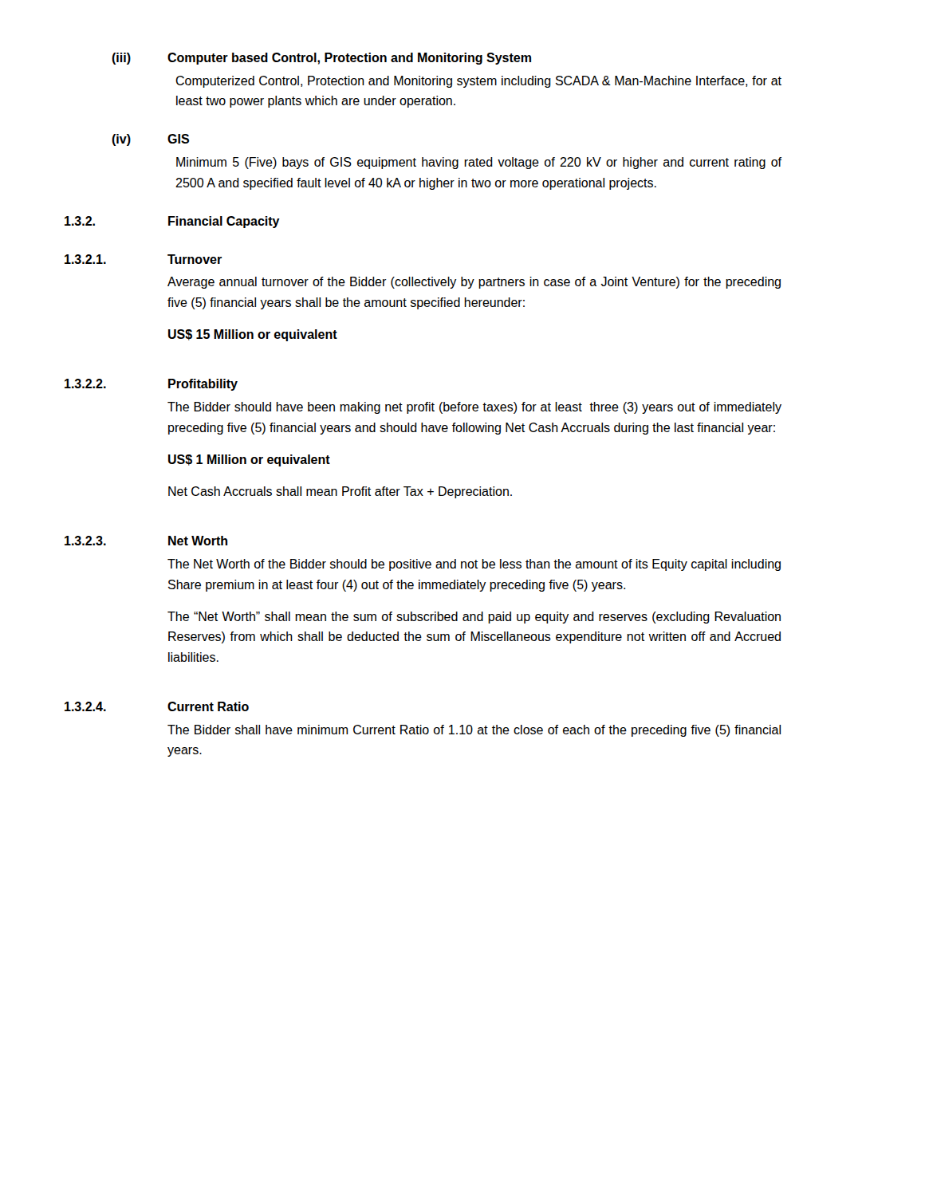(iii)
Computer based Control, Protection and Monitoring System
Computerized Control, Protection and Monitoring system including SCADA & Man-Machine Interface, for at least two power plants which are under operation.
(iv)
GIS
Minimum 5 (Five) bays of GIS equipment having rated voltage of 220 kV or higher and current rating of 2500 A and specified fault level of 40 kA or higher in two or more operational projects.
1.3.2.
Financial Capacity
1.3.2.1.
Turnover
Average annual turnover of the Bidder (collectively by partners in case of a Joint Venture) for the preceding five (5) financial years shall be the amount specified hereunder:
US$ 15 Million or equivalent
1.3.2.2.
Profitability
The Bidder should have been making net profit (before taxes) for at least three (3) years out of immediately preceding five (5) financial years and should have following Net Cash Accruals during the last financial year:
US$ 1 Million or equivalent
Net Cash Accruals shall mean Profit after Tax + Depreciation.
1.3.2.3.
Net Worth
The Net Worth of the Bidder should be positive and not be less than the amount of its Equity capital including Share premium in at least four (4) out of the immediately preceding five (5) years.
The “Net Worth” shall mean the sum of subscribed and paid up equity and reserves (excluding Revaluation Reserves) from which shall be deducted the sum of Miscellaneous expenditure not written off and Accrued liabilities.
1.3.2.4.
Current Ratio
The Bidder shall have minimum Current Ratio of 1.10 at the close of each of the preceding five (5) financial years.